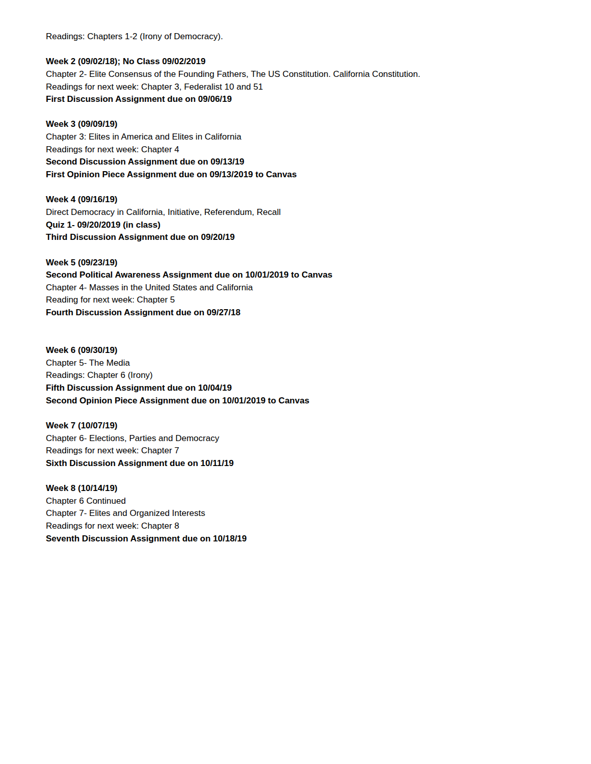Readings: Chapters 1-2 (Irony of Democracy).
Week 2 (09/02/18); No Class 09/02/2019
Chapter 2- Elite Consensus of the Founding Fathers, The US Constitution. California Constitution.
Readings for next week: Chapter 3, Federalist 10 and 51
First Discussion Assignment due on 09/06/19
Week 3 (09/09/19)
Chapter 3: Elites in America and Elites in California
Readings for next week: Chapter 4
Second Discussion Assignment due on 09/13/19
First Opinion Piece Assignment due on 09/13/2019 to Canvas
Week 4 (09/16/19)
Direct Democracy in California, Initiative, Referendum, Recall
Quiz 1- 09/20/2019 (in class)
Third Discussion Assignment due on 09/20/19
Week 5 (09/23/19)
Second Political Awareness Assignment due on 10/01/2019 to Canvas
Chapter 4- Masses in the United States and California
Reading for next week: Chapter 5
Fourth Discussion Assignment due on 09/27/18
Week 6 (09/30/19)
Chapter 5- The Media
Readings: Chapter 6 (Irony)
Fifth Discussion Assignment due on 10/04/19
Second Opinion Piece Assignment due on 10/01/2019 to Canvas
Week 7 (10/07/19)
Chapter 6- Elections, Parties and Democracy
Readings for next week: Chapter 7
Sixth Discussion Assignment due on 10/11/19
Week 8 (10/14/19)
Chapter 6 Continued
Chapter 7- Elites and Organized Interests
Readings for next week: Chapter 8
Seventh Discussion Assignment due on 10/18/19